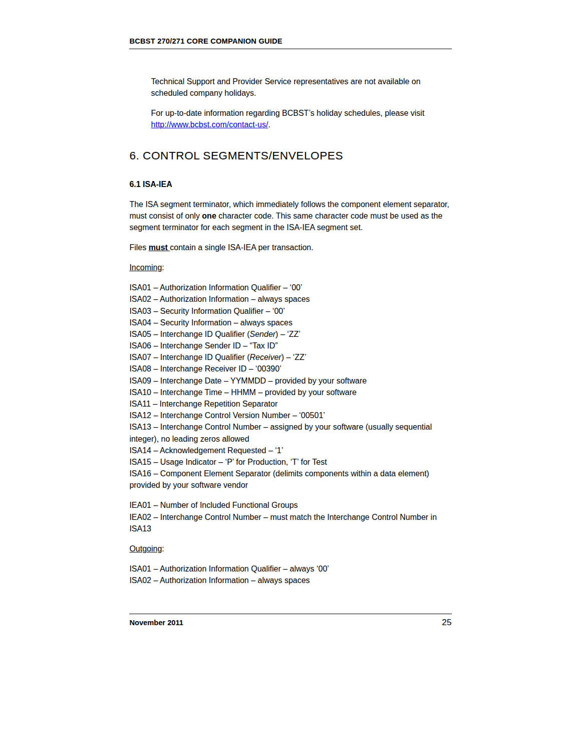BCBST 270/271 CORE COMPANION GUIDE
Technical Support and Provider Service representatives are not available on scheduled company holidays.
For up-to-date information regarding BCBST’s holiday schedules, please visit http://www.bcbst.com/contact-us/.
6. CONTROL SEGMENTS/ENVELOPES
6.1 ISA-IEA
The ISA segment terminator, which immediately follows the component element separator, must consist of only one character code. This same character code must be used as the segment terminator for each segment in the ISA-IEA segment set.
Files must contain a single ISA-IEA per transaction.
Incoming:
ISA01 – Authorization Information Qualifier – ‘00’
ISA02 – Authorization Information – always spaces
ISA03 – Security Information Qualifier – ‘00’
ISA04 – Security Information – always spaces
ISA05 – Interchange ID Qualifier (Sender) – ‘ZZ’
ISA06 – Interchange Sender ID – “Tax ID”
ISA07 – Interchange ID Qualifier (Receiver) – ‘ZZ’
ISA08 – Interchange Receiver ID – ‘00390’
ISA09 – Interchange Date – YYMMDD – provided by your software
ISA10 – Interchange Time – HHMM – provided by your software
ISA11 – Interchange Repetition Separator
ISA12 – Interchange Control Version Number – ‘00501’
ISA13 – Interchange Control Number – assigned by your software (usually sequential
integer), no leading zeros allowed
ISA14 – Acknowledgement Requested – ‘1’
ISA15 – Usage Indicator – ‘P’ for Production, ‘T’ for Test
ISA16 – Component Element Separator (delimits components within a data element)
provided by your software vendor
IEA01 – Number of Included Functional Groups
IEA02 – Interchange Control Number – must match the Interchange Control Number in
ISA13
Outgoing:
ISA01 – Authorization Information Qualifier – always ‘00’
ISA02 – Authorization Information – always spaces
November 2011 25